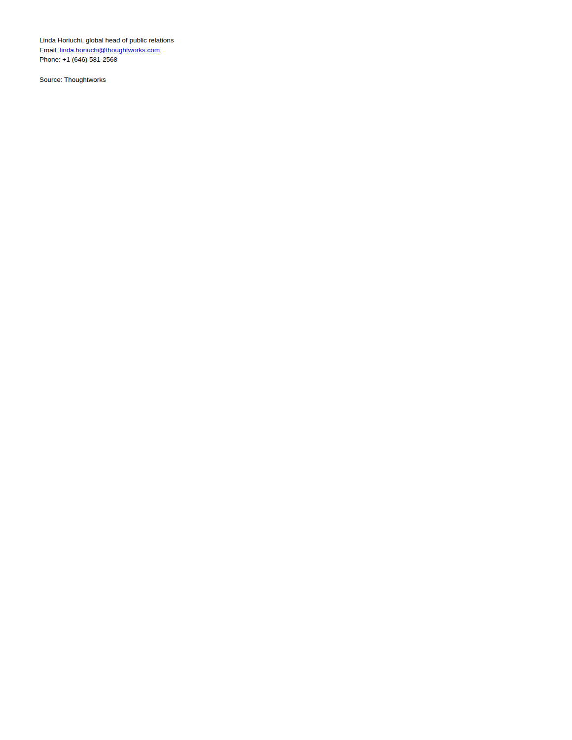Linda Horiuchi, global head of public relations
Email: linda.horiuchi@thoughtworks.com
Phone: +1 (646) 581-2568
Source: Thoughtworks